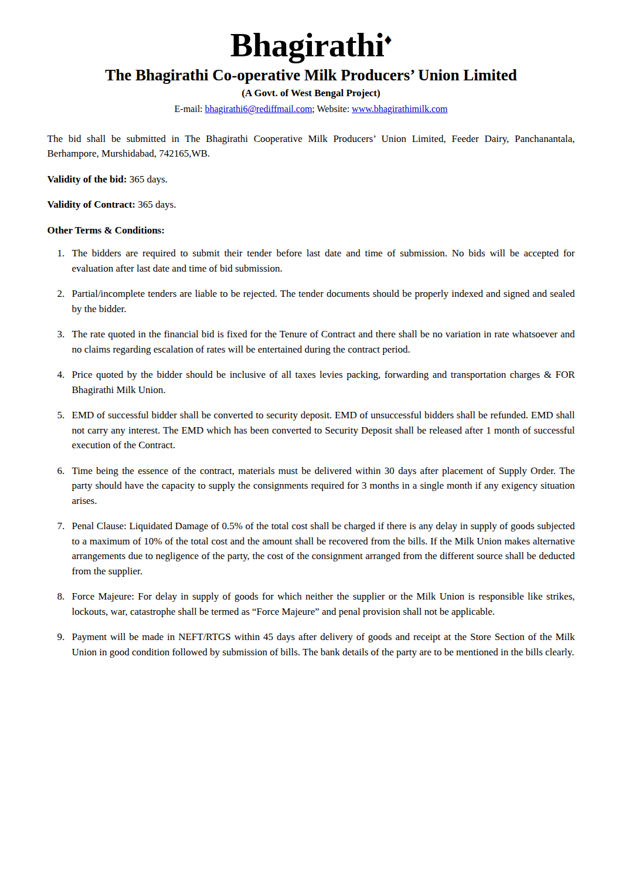Bhagirathi♦
The Bhagirathi Co-operative Milk Producers’ Union Limited
(A Govt. of West Bengal Project)
E-mail: bhagirathi6@rediffmail.com; Website: www.bhagirathimilk.com
The bid shall be submitted in The Bhagirathi Cooperative Milk Producers’ Union Limited, Feeder Dairy, Panchanantala, Berhampore, Murshidabad, 742165,WB.
Validity of the bid: 365 days.
Validity of Contract: 365 days.
Other Terms & Conditions:
The bidders are required to submit their tender before last date and time of submission. No bids will be accepted for evaluation after last date and time of bid submission.
Partial/incomplete tenders are liable to be rejected. The tender documents should be properly indexed and signed and sealed by the bidder.
The rate quoted in the financial bid is fixed for the Tenure of Contract and there shall be no variation in rate whatsoever and no claims regarding escalation of rates will be entertained during the contract period.
Price quoted by the bidder should be inclusive of all taxes levies packing, forwarding and transportation charges & FOR Bhagirathi Milk Union.
EMD of successful bidder shall be converted to security deposit. EMD of unsuccessful bidders shall be refunded. EMD shall not carry any interest. The EMD which has been converted to Security Deposit shall be released after 1 month of successful execution of the Contract.
Time being the essence of the contract, materials must be delivered within 30 days after placement of Supply Order. The party should have the capacity to supply the consignments required for 3 months in a single month if any exigency situation arises.
Penal Clause: Liquidated Damage of 0.5% of the total cost shall be charged if there is any delay in supply of goods subjected to a maximum of 10% of the total cost and the amount shall be recovered from the bills. If the Milk Union makes alternative arrangements due to negligence of the party, the cost of the consignment arranged from the different source shall be deducted from the supplier.
Force Majeure: For delay in supply of goods for which neither the supplier or the Milk Union is responsible like strikes, lockouts, war, catastrophe shall be termed as “Force Majeure” and penal provision shall not be applicable.
Payment will be made in NEFT/RTGS within 45 days after delivery of goods and receipt at the Store Section of the Milk Union in good condition followed by submission of bills. The bank details of the party are to be mentioned in the bills clearly.